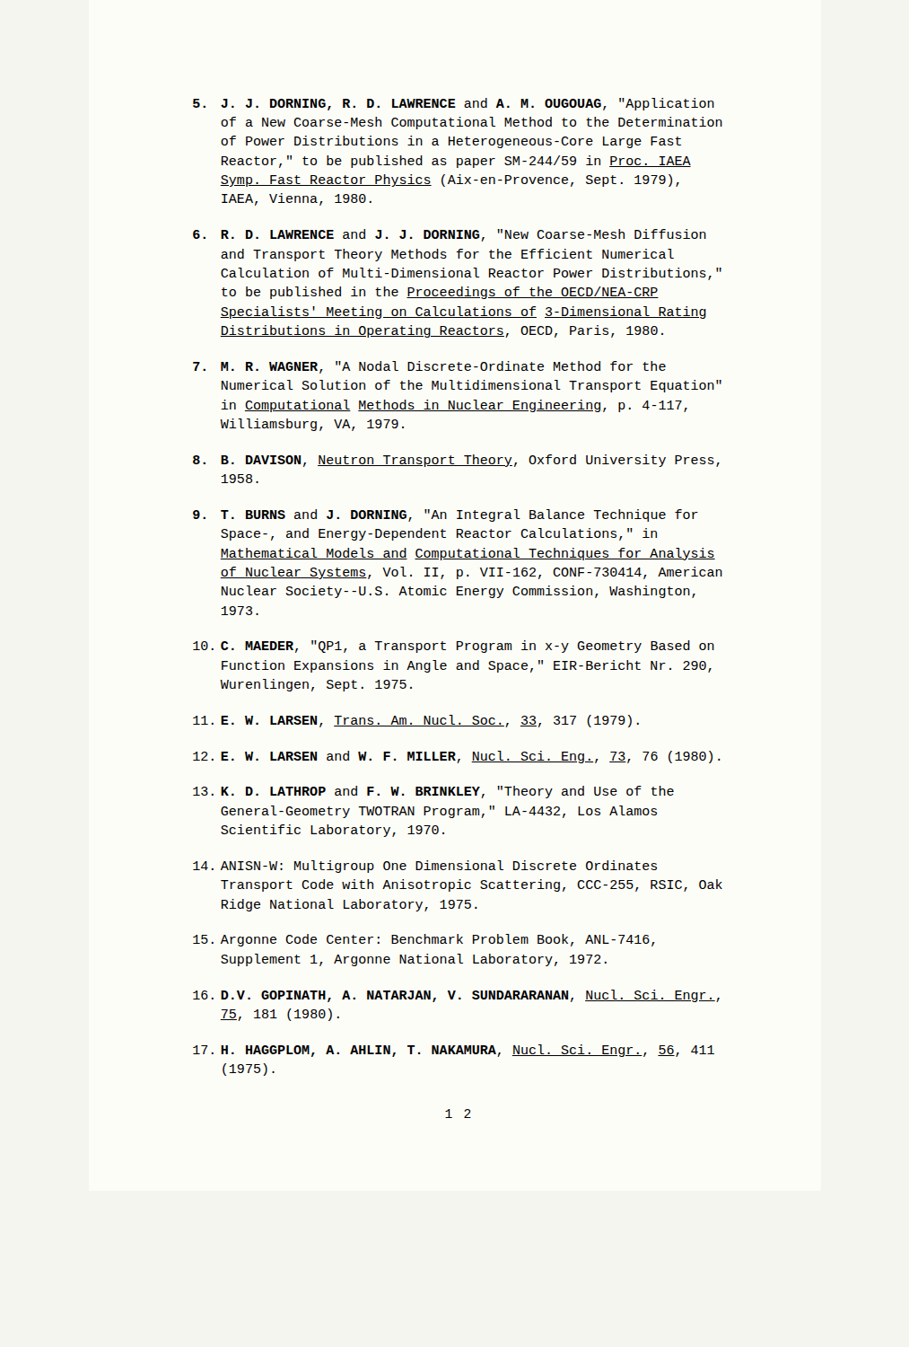5. J. J. DORNING, R. D. LAWRENCE and A. M. OUGOUAG, "Application of a New Coarse‑Mesh Computational Method to the Determination of Power Distributions in a Heterogeneous‑Core Large Fast Reactor," to be published as paper SM‑244/59 in Proc. IAEA Symp. Fast Reactor Physics (Aix‑en‑Provence, Sept. 1979), IAEA, Vienna, 1980.
6. R. D. LAWRENCE and J. J. DORNING, "New Coarse‑Mesh Diffusion and Transport Theory Methods for the Efficient Numerical Calculation of Multi‑Dimensional Reactor Power Distributions," to be published in the Proceedings of the OECD/NEA‑CRP Specialists' Meeting on Calculations of 3‑Dimensional Rating Distributions in Operating Reactors, OECD, Paris, 1980.
7. M. R. WAGNER, "A Nodal Discrete‑Ordinate Method for the Numerical Solution of the Multidimensional Transport Equation" in Computational Methods in Nuclear Engineering, p. 4‑117, Williamsburg, VA, 1979.
8. B. DAVISON, Neutron Transport Theory, Oxford University Press, 1958.
9. T. BURNS and J. DORNING, "An Integral Balance Technique for Space‑, and Energy‑Dependent Reactor Calculations," in Mathematical Models and Computational Techniques for Analysis of Nuclear Systems, Vol. II, p. VII‑162, CONF‑730414, American Nuclear Society‑‑U.S. Atomic Energy Commission, Washington, 1973.
10. C. MAEDER, "QP1, a Transport Program in x‑y Geometry Based on Function Expansions in Angle and Space," EIR‑Bericht Nr. 290, Wurenlingen, Sept. 1975.
11. E. W. LARSEN, Trans. Am. Nucl. Soc., 33, 317 (1979).
12. E. W. LARSEN and W. F. MILLER, Nucl. Sci. Eng., 73, 76 (1980).
13. K. D. LATHROP and F. W. BRINKLEY, "Theory and Use of the General‑Geometry TWOTRAN Program," LA‑4432, Los Alamos Scientific Laboratory, 1970.
14. ANISN‑W: Multigroup One Dimensional Discrete Ordinates Transport Code with Anisotropic Scattering, CCC‑255, RSIC, Oak Ridge National Laboratory, 1975.
15. Argonne Code Center: Benchmark Problem Book, ANL‑7416, Supplement 1, Argonne National Laboratory, 1972.
16. D.V. GOPINATH, A. NATARJAN, V. SUNDARARANAN, Nucl. Sci. Engr., 75, 181 (1980).
17. H. HAGGPLOM, A. AHLIN, T. NAKAMURA, Nucl. Sci. Engr., 56, 411 (1975).
1 2